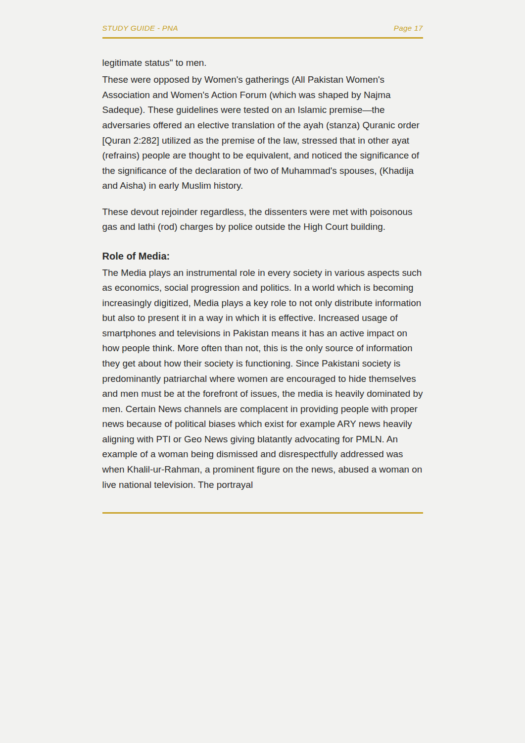Study Guide - PNA Page 17
legitimate status" to men.
These were opposed by Women's gatherings (All Pakistan Women's Association and Women's Action Forum (which was shaped by Najma Sadeque). These guidelines were tested on an Islamic premise—the adversaries offered an elective translation of the ayah (stanza) Quranic order [Quran 2:282] utilized as the premise of the law, stressed that in other ayat (refrains) people are thought to be equivalent, and noticed the significance of the significance of the declaration of two of Muhammad's spouses, (Khadija and Aisha) in early Muslim history.
These devout rejoinder regardless, the dissenters were met with poisonous gas and lathi (rod) charges by police outside the High Court building.
Role of Media:
The Media plays an instrumental role in every society in various aspects such as economics, social progression and politics. In a world which is becoming increasingly digitized, Media plays a key role to not only distribute information but also to present it in a way in which it is effective. Increased usage of smartphones and televisions in Pakistan means it has an active impact on how people think. More often than not, this is the only source of information they get about how their society is functioning. Since Pakistani society is predominantly patriarchal where women are encouraged to hide themselves and men must be at the forefront of issues, the media is heavily dominated by men. Certain News channels are complacent in providing people with proper news because of political biases which exist for example ARY news heavily aligning with PTI or Geo News giving blatantly advocating for PMLN. An example of a woman being dismissed and disrespectfully addressed was when Khalil-ur-Rahman, a prominent figure on the news, abused a woman on live national television. The portrayal